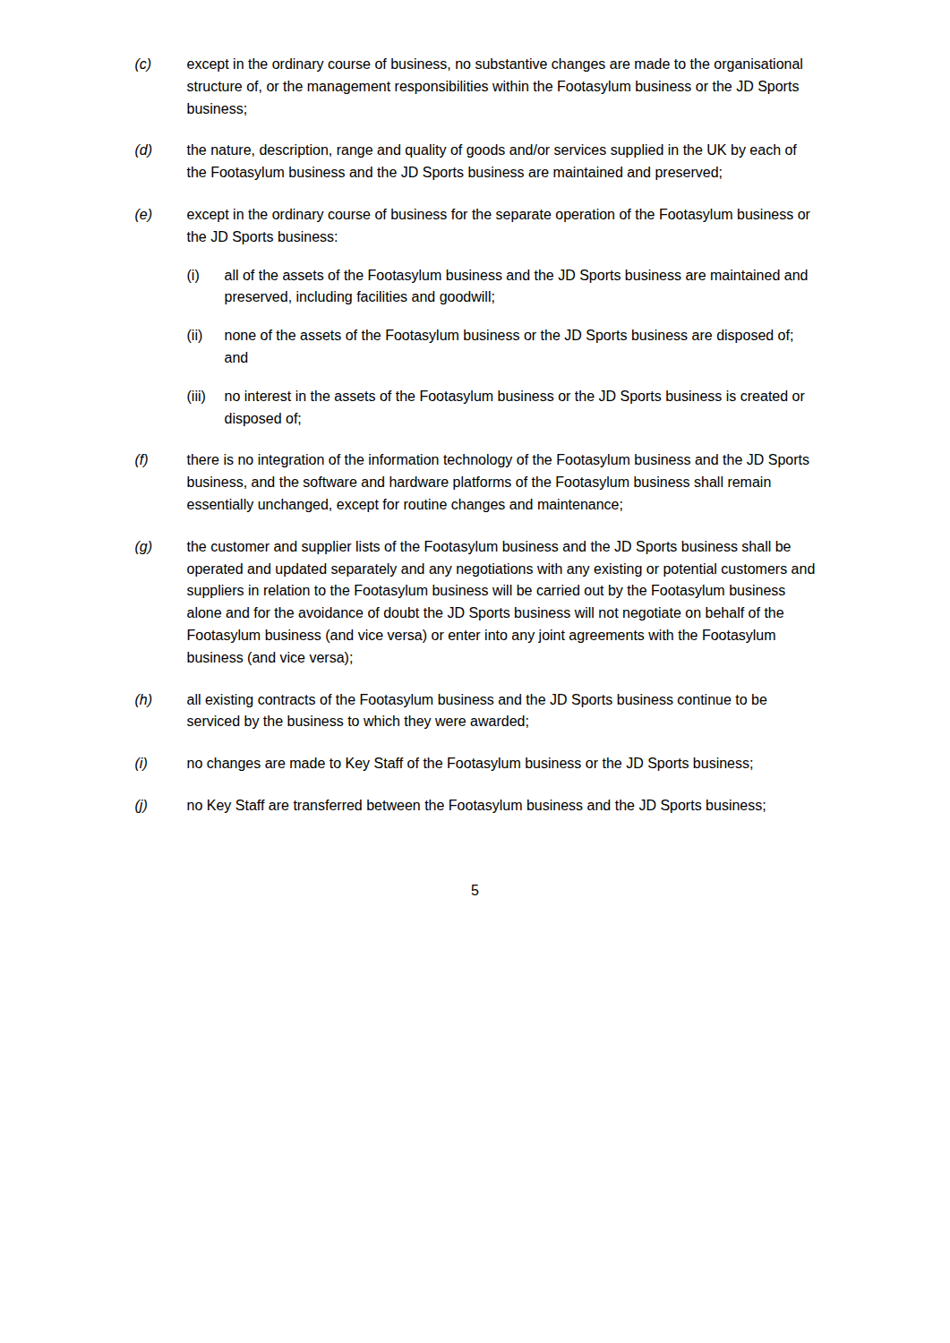(c) except in the ordinary course of business, no substantive changes are made to the organisational structure of, or the management responsibilities within the Footasylum business or the JD Sports business;
(d) the nature, description, range and quality of goods and/or services supplied in the UK by each of the Footasylum business and the JD Sports business are maintained and preserved;
(e) except in the ordinary course of business for the separate operation of the Footasylum business or the JD Sports business:
(i) all of the assets of the Footasylum business and the JD Sports business are maintained and preserved, including facilities and goodwill;
(ii) none of the assets of the Footasylum business or the JD Sports business are disposed of; and
(iii) no interest in the assets of the Footasylum business or the JD Sports business is created or disposed of;
(f) there is no integration of the information technology of the Footasylum business and the JD Sports business, and the software and hardware platforms of the Footasylum business shall remain essentially unchanged, except for routine changes and maintenance;
(g) the customer and supplier lists of the Footasylum business and the JD Sports business shall be operated and updated separately and any negotiations with any existing or potential customers and suppliers in relation to the Footasylum business will be carried out by the Footasylum business alone and for the avoidance of doubt the JD Sports business will not negotiate on behalf of the Footasylum business (and vice versa) or enter into any joint agreements with the Footasylum business (and vice versa);
(h) all existing contracts of the Footasylum business and the JD Sports business continue to be serviced by the business to which they were awarded;
(i) no changes are made to Key Staff of the Footasylum business or the JD Sports business;
(j) no Key Staff are transferred between the Footasylum business and the JD Sports business;
5